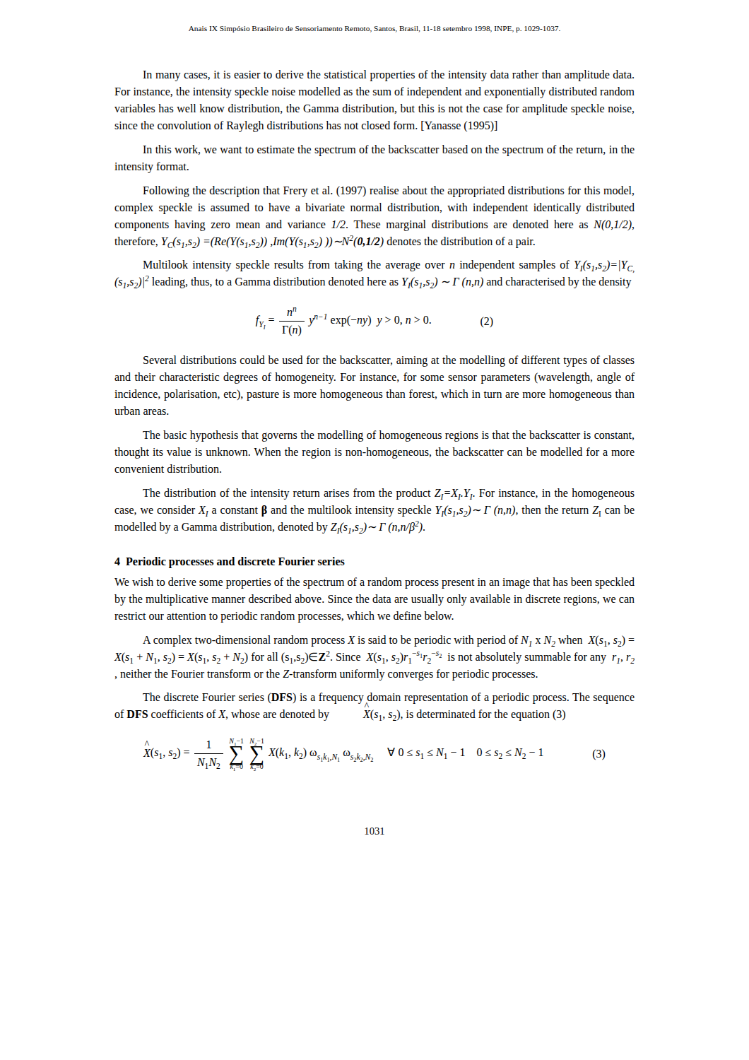Anais IX Simpósio Brasileiro de Sensoriamento Remoto, Santos, Brasil, 11-18 setembro 1998, INPE, p. 1029-1037.
In many cases, it is easier to derive the statistical properties of the intensity data rather than amplitude data. For instance, the intensity speckle noise modelled as the sum of independent and exponentially distributed random variables has well know distribution, the Gamma distribution, but this is not the case for amplitude speckle noise, since the convolution of Raylegh distributions has not closed form. [Yanasse (1995)]
In this work, we want to estimate the spectrum of the backscatter based on the spectrum of the return, in the intensity format.
Following the description that Frery et al. (1997) realise about the appropriated distributions for this model, complex speckle is assumed to have a bivariate normal distribution, with independent identically distributed components having zero mean and variance 1/2. These marginal distributions are denoted here as N(0,1/2), therefore, YC(s1,s2) =(Re(Y(s1,s2)) ,Im(Y(s1,s2) ))∼N2(0,1/2) denotes the distribution of a pair.
Multilook intensity speckle results from taking the average over n independent samples of YI(s1,s2)=|YC,(s1,s2)|2 leading, thus, to a Gamma distribution denoted here as YI(s1,s2) ∼ Γ (n,n) and characterised by the density
fYI = nn Γ(n) yn−1 exp(−ny) y > 0, n > 0. (2)
Several distributions could be used for the backscatter, aiming at the modelling of different types of classes and their characteristic degrees of homogeneity. For instance, for some sensor parameters (wavelength, angle of incidence, polarisation, etc), pasture is more homogeneous than forest, which in turn are more homogeneous than urban areas.
The basic hypothesis that governs the modelling of homogeneous regions is that the backscatter is constant, thought its value is unknown. When the region is non-homogeneous, the backscatter can be modelled for a more convenient distribution.
The distribution of the intensity return arises from the product ZI=XI.YI. For instance, in the homogeneous case, we consider XI a constant β and the multilook intensity speckle YI(s1,s2)∼ Γ (n,n), then the return ZI can be modelled by a Gamma distribution, denoted by ZI(s1,s2)∼ Γ (n,n/β2).
4 Periodic processes and discrete Fourier series
We wish to derive some properties of the spectrum of a random process present in an image that has been speckled by the multiplicative manner described above. Since the data are usually only available in discrete regions, we can restrict our attention to periodic random processes, which we define below.
A complex two-dimensional random process X is said to be periodic with period of N1 x N2 when X(s1, s2) = X(s1 + N1, s2) = X(s1, s2 + N2) for all (s1,s2)∈Z2. Since X(s1, s2)r1−s1r2−s2 is not absolutely summable for any r1, r2 , neither the Fourier transform or the Z-transform uniformly converges for periodic processes.
The discrete Fourier series (DFS) is a frequency domain representation of a periodic process. The sequence of DFS coefficients of X, whose are denoted by X(s1, s2), is determinated for the equation (3)
X(s1, s2) = 1 N1N2 N1−1∑k1=0 N2−1∑k2=0 X(k1, k2) ωs1k1,N1 ωs2k2,N2 ∀ 0 ≤ s1 ≤ N1 − 1 0 ≤ s2 ≤ N2 − 1 (3)
1031